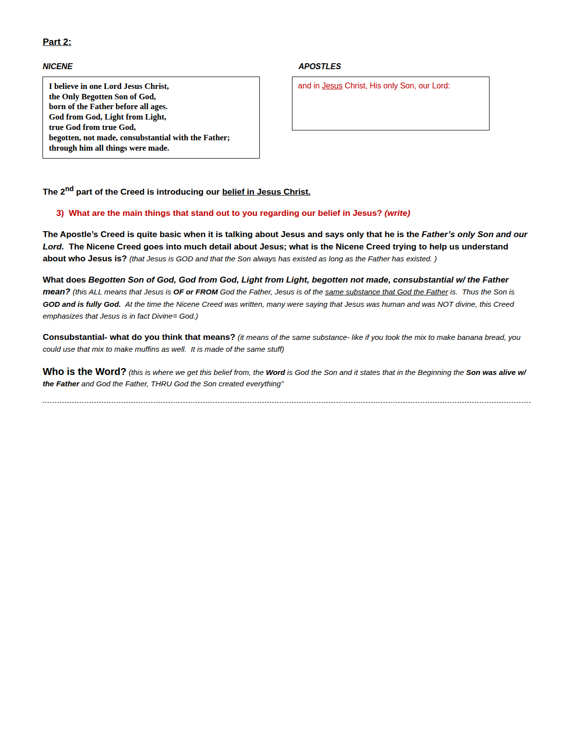Part 2:
NICENE APOSTLES
I believe in one Lord Jesus Christ,
the Only Begotten Son of God,
born of the Father before all ages.
God from God, Light from Light,
true God from true God,
begotten, not made, consubstantial with the Father;
through him all things were made.
and in Jesus Christ, His only Son, our Lord:
The 2nd part of the Creed is introducing our belief in Jesus Christ.
3) What are the main things that stand out to you regarding our belief in Jesus? (write)
The Apostle’s Creed is quite basic when it is talking about Jesus and says only that he is the Father’s only Son and our Lord. The Nicene Creed goes into much detail about Jesus; what is the Nicene Creed trying to help us understand about who Jesus is? (that Jesus is GOD and that the Son always has existed as long as the Father has existed. )
What does Begotten Son of God, God from God, Light from Light, begotten not made, consubstantial w/ the Father mean? (this ALL means that Jesus is OF or FROM God the Father, Jesus is of the same substance that God the Father is. Thus the Son is GOD and is fully God. At the time the Nicene Creed was written, many were saying that Jesus was human and was NOT divine, this Creed emphasizes that Jesus is in fact Divine= God.)
Consubstantial- what do you think that means? (it means of the same substance- like if you took the mix to make banana bread, you could use that mix to make muffins as well. It is made of the same stuff)
Who is the Word? (this is where we get this belief from, the Word is God the Son and it states that in the Beginning the Son was alive w/ the Father and God the Father, THRU God the Son created everything”